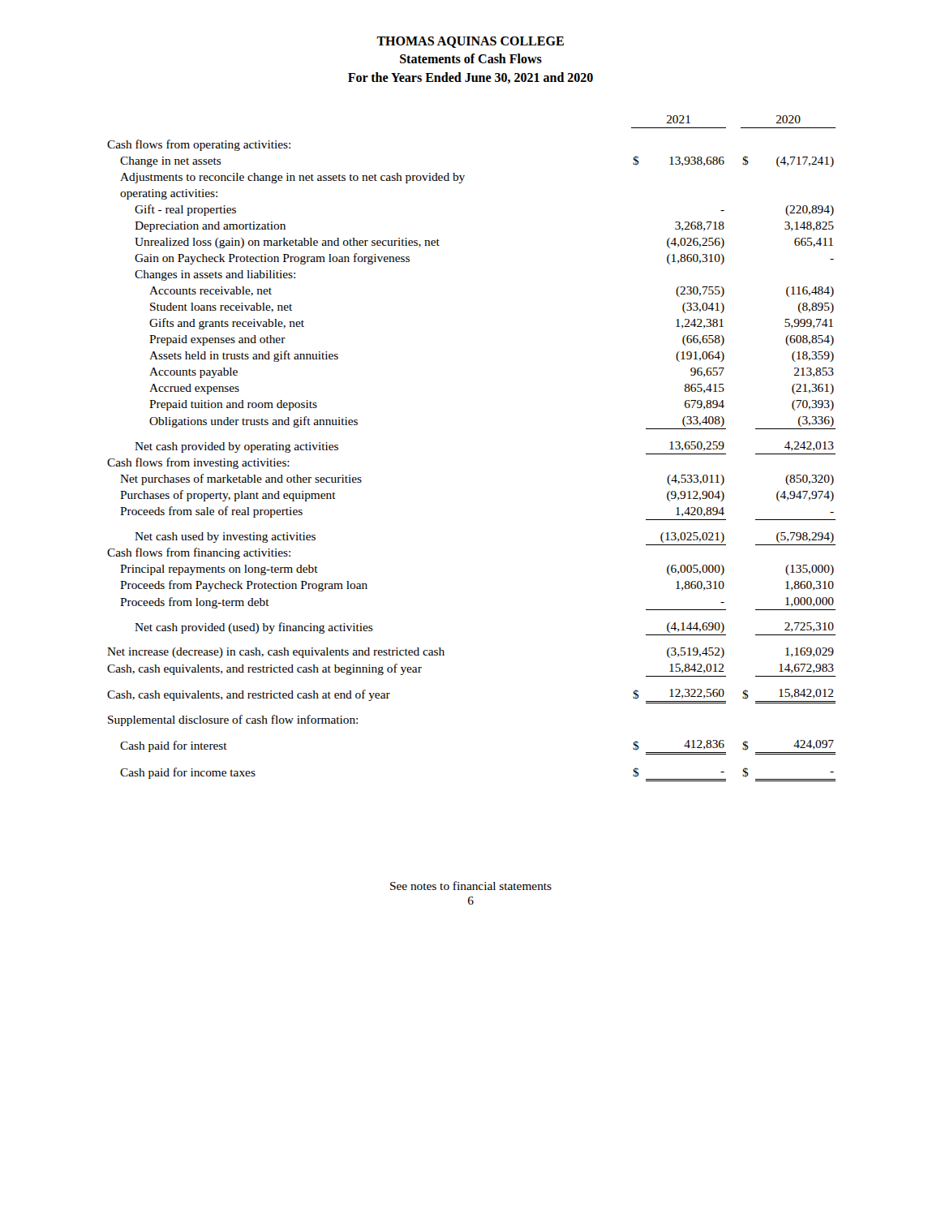THOMAS AQUINAS COLLEGE
Statements of Cash Flows
For the Years Ended June 30, 2021 and 2020
| | | 2021 | | 2020 |
| Cash flows from operating activities: | | | | | | |
| Change in net assets | | $ | 13,938,686 | | $ | (4,717,241) |
| Adjustments to reconcile change in net assets to net cash provided by | | | | | | |
| operating activities: | | | | | | |
| Gift - real properties | | | - | | | (220,894) |
| Depreciation and amortization | | | 3,268,718 | | | 3,148,825 |
| Unrealized loss (gain) on marketable and other securities, net | | | (4,026,256) | | | 665,411 |
| Gain on Paycheck Protection Program loan forgiveness | | | (1,860,310) | | | - |
| Changes in assets and liabilities: | | | | | | |
| Accounts receivable, net | | | (230,755) | | | (116,484) |
| Student loans receivable, net | | | (33,041) | | | (8,895) |
| Gifts and grants receivable, net | | | 1,242,381 | | | 5,999,741 |
| Prepaid expenses and other | | | (66,658) | | | (608,854) |
| Assets held in trusts and gift annuities | | | (191,064) | | | (18,359) |
| Accounts payable | | | 96,657 | | | 213,853 |
| Accrued expenses | | | 865,415 | | | (21,361) |
| Prepaid tuition and room deposits | | | 679,894 | | | (70,393) |
| Obligations under trusts and gift annuities | | | (33,408) | | | (3,336) |
| Net cash provided by operating activities | | | 13,650,259 | | | 4,242,013 |
| Cash flows from investing activities: | | | | | | |
| Net purchases of marketable and other securities | | | (4,533,011) | | | (850,320) |
| Purchases of property, plant and equipment | | | (9,912,904) | | | (4,947,974) |
| Proceeds from sale of real properties | | | 1,420,894 | | | - |
| Net cash used by investing activities | | | (13,025,021) | | | (5,798,294) |
| Cash flows from financing activities: | | | | | | |
| Principal repayments on long-term debt | | | (6,005,000) | | | (135,000) |
| Proceeds from Paycheck Protection Program loan | | | 1,860,310 | | | 1,860,310 |
| Proceeds from long-term debt | | | - | | | 1,000,000 |
| Net cash provided (used) by financing activities | | | (4,144,690) | | | 2,725,310 |
| Net increase (decrease) in cash, cash equivalents and restricted cash | | | (3,519,452) | | | 1,169,029 |
| Cash, cash equivalents, and restricted cash at beginning of year | | | 15,842,012 | | | 14,672,983 |
| Cash, cash equivalents, and restricted cash at end of year | | $ | 12,322,560 | | $ | 15,842,012 |
| Supplemental disclosure of cash flow information: | | | | | | |
| Cash paid for interest | | $ | 412,836 | | $ | 424,097 |
| Cash paid for income taxes | | $ | - | | $ | - |
See notes to financial statements
6